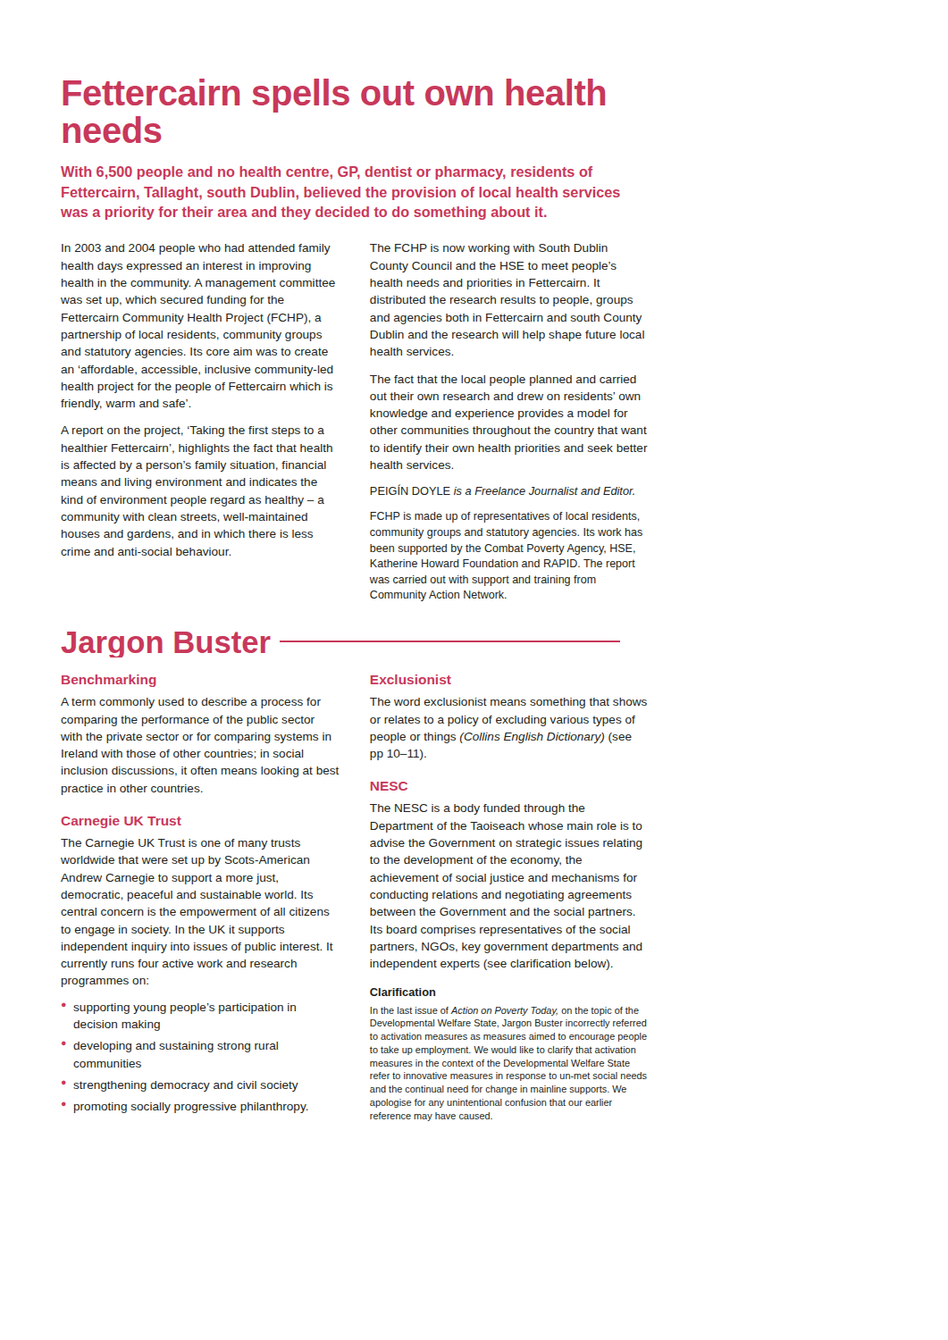Fettercairn spells out own health needs
With 6,500 people and no health centre, GP, dentist or pharmacy, residents of Fettercairn, Tallaght, south Dublin, believed the provision of local health services was a priority for their area and they decided to do something about it.
In 2003 and 2004 people who had attended family health days expressed an interest in improving health in the community. A management committee was set up, which secured funding for the Fettercairn Community Health Project (FCHP), a partnership of local residents, community groups and statutory agencies. Its core aim was to create an ‘affordable, accessible, inclusive community-led health project for the people of Fettercairn which is friendly, warm and safe’.
A report on the project, ‘Taking the first steps to a healthier Fettercairn’, highlights the fact that health is affected by a person’s family situation, financial means and living environment and indicates the kind of environment people regard as healthy – a community with clean streets, well-maintained houses and gardens, and in which there is less crime and anti-social behaviour.
The FCHP is now working with South Dublin County Council and the HSE to meet people’s health needs and priorities in Fettercairn. It distributed the research results to people, groups and agencies both in Fettercairn and south County Dublin and the research will help shape future local health services.
The fact that the local people planned and carried out their own research and drew on residents’ own knowledge and experience provides a model for other communities throughout the country that want to identify their own health priorities and seek better health services.
PEIGÍN DOYLE is a Freelance Journalist and Editor.
FCHP is made up of representatives of local residents, community groups and statutory agencies. Its work has been supported by the Combat Poverty Agency, HSE, Katherine Howard Foundation and RAPID. The report was carried out with support and training from Community Action Network.
Jargon Buster
Benchmarking
A term commonly used to describe a process for comparing the performance of the public sector with the private sector or for comparing systems in Ireland with those of other countries; in social inclusion discussions, it often means looking at best practice in other countries.
Carnegie UK Trust
The Carnegie UK Trust is one of many trusts worldwide that were set up by Scots-American Andrew Carnegie to support a more just, democratic, peaceful and sustainable world. Its central concern is the empowerment of all citizens to engage in society. In the UK it supports independent inquiry into issues of public interest. It currently runs four active work and research programmes on:
supporting young people’s participation in decision making
developing and sustaining strong rural communities
strengthening democracy and civil society
promoting socially progressive philanthropy.
Exclusionist
The word exclusionist means something that shows or relates to a policy of excluding various types of people or things (Collins English Dictionary) (see pp 10–11).
NESC
The NESC is a body funded through the Department of the Taoiseach whose main role is to advise the Government on strategic issues relating to the development of the economy, the achievement of social justice and mechanisms for conducting relations and negotiating agreements between the Government and the social partners. Its board comprises representatives of the social partners, NGOs, key government departments and independent experts (see clarification below).
Clarification
In the last issue of Action on Poverty Today, on the topic of the Developmental Welfare State, Jargon Buster incorrectly referred to activation measures as measures aimed to encourage people to take up employment. We would like to clarify that activation measures in the context of the Developmental Welfare State refer to innovative measures in response to un-met social needs and the continual need for change in mainline supports. We apologise for any unintentional confusion that our earlier reference may have caused.